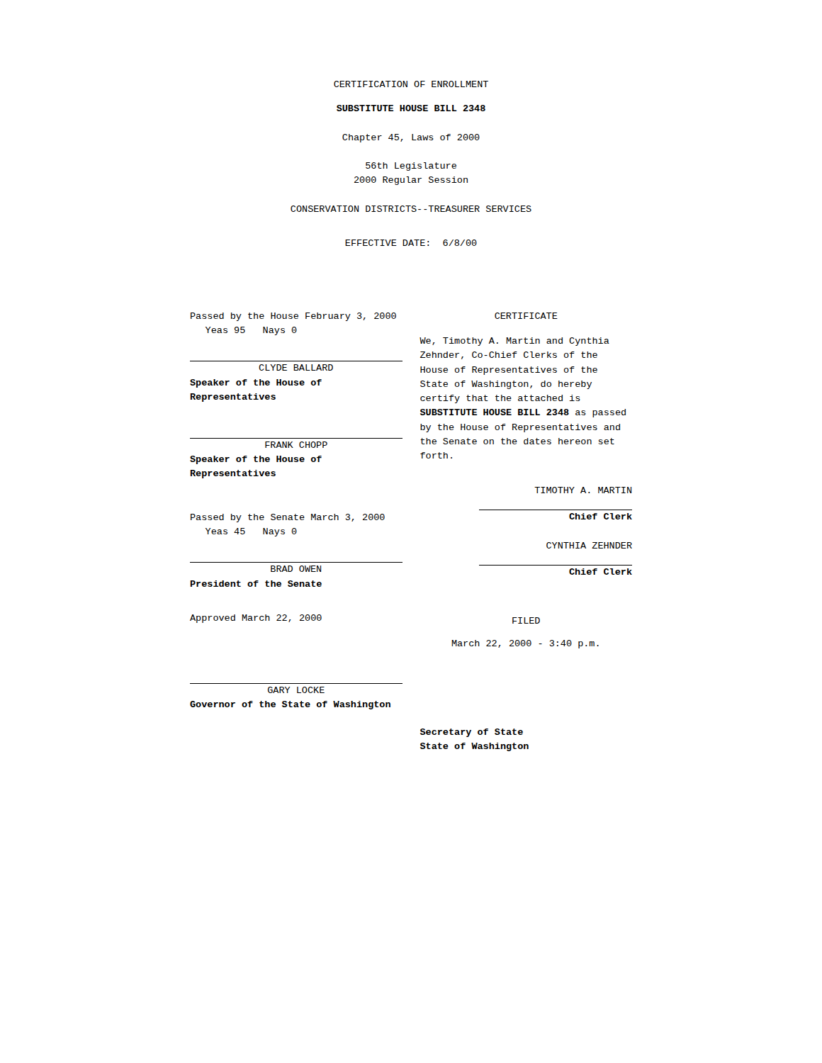CERTIFICATION OF ENROLLMENT
SUBSTITUTE HOUSE BILL 2348
Chapter 45, Laws of 2000
56th Legislature
2000 Regular Session
CONSERVATION DISTRICTS--TREASURER SERVICES
EFFECTIVE DATE: 6/8/00
| Passed by the House February 3, 2000 Yeas 95 Nays 0 CLYDE BALLARD Speaker of the House of Representatives FRANK CHOPP Speaker of the House of Representatives Passed by the Senate March 3, 2000 Yeas 45 Nays 0 BRAD OWEN President of the Senate Approved March 22, 2000 GARY LOCKE Governor of the State of Washington | | CERTIFICATE We, Timothy A. Martin and Cynthia Zehnder, Co-Chief Clerks of the House of Representatives of the State of Washington, do hereby certify that the attached is SUBSTITUTE HOUSE BILL 2348 as passed by the House of Representatives and the Senate on the dates hereon set forth. TIMOTHY A. MARTIN Chief Clerk CYNTHIA ZEHNDER Chief Clerk FILED March 22, 2000 - 3:40 p.m. Secretary of State State of Washington |